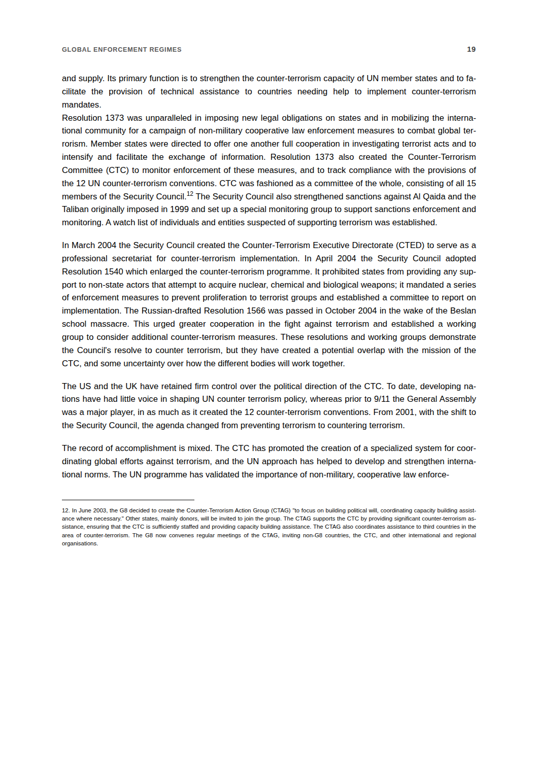Global enforcement regimes 19
and supply. Its primary function is to strengthen the counter-terrorism capacity of UN member states and to facilitate the provision of technical assistance to countries needing help to implement counter-terrorism mandates.
Resolution 1373 was unparalleled in imposing new legal obligations on states and in mobilizing the international community for a campaign of non-military cooperative law enforcement measures to combat global terrorism. Member states were directed to offer one another full cooperation in investigating terrorist acts and to intensify and facilitate the exchange of information. Resolution 1373 also created the Counter-Terrorism Committee (CTC) to monitor enforcement of these measures, and to track compliance with the provisions of the 12 UN counter-terrorism conventions. CTC was fashioned as a committee of the whole, consisting of all 15 members of the Security Council.12 The Security Council also strengthened sanctions against Al Qaida and the Taliban originally imposed in 1999 and set up a special monitoring group to support sanctions enforcement and monitoring. A watch list of individuals and entities suspected of supporting terrorism was established.
In March 2004 the Security Council created the Counter-Terrorism Executive Directorate (CTED) to serve as a professional secretariat for counter-terrorism implementation. In April 2004 the Security Council adopted Resolution 1540 which enlarged the counter-terrorism programme. It prohibited states from providing any support to non-state actors that attempt to acquire nuclear, chemical and biological weapons; it mandated a series of enforcement measures to prevent proliferation to terrorist groups and established a committee to report on implementation. The Russian-drafted Resolution 1566 was passed in October 2004 in the wake of the Beslan school massacre. This urged greater cooperation in the fight against terrorism and established a working group to consider additional counter-terrorism measures. These resolutions and working groups demonstrate the Council's resolve to counter terrorism, but they have created a potential overlap with the mission of the CTC, and some uncertainty over how the different bodies will work together.
The US and the UK have retained firm control over the political direction of the CTC. To date, developing nations have had little voice in shaping UN counter terrorism policy, whereas prior to 9/11 the General Assembly was a major player, in as much as it created the 12 counter-terrorism conventions. From 2001, with the shift to the Security Council, the agenda changed from preventing terrorism to countering terrorism.
The record of accomplishment is mixed. The CTC has promoted the creation of a specialized system for coordinating global efforts against terrorism, and the UN approach has helped to develop and strengthen international norms. The UN programme has validated the importance of non-military, cooperative law enforce-
12. In June 2003, the G8 decided to create the Counter-Terrorism Action Group (CTAG) "to focus on building political will, coordinating capacity building assistance where necessary." Other states, mainly donors, will be invited to join the group. The CTAG supports the CTC by providing significant counter-terrorism assistance, ensuring that the CTC is sufficiently staffed and providing capacity building assistance. The CTAG also coordinates assistance to third countries in the area of counter-terrorism. The G8 now convenes regular meetings of the CTAG, inviting non-G8 countries, the CTC, and other international and regional organisations.